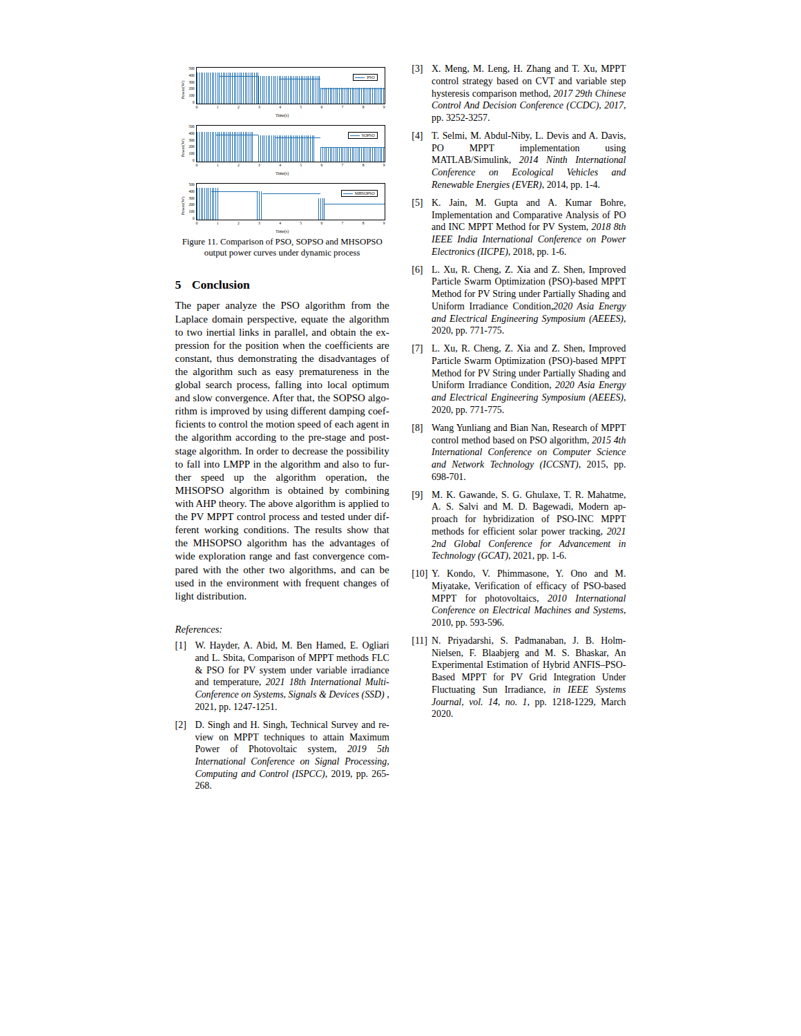Power(W)
5004003002001000
PSO
0123456789
Time(s)
Power(W)
5004003002001000
SOPSO
0123456789
Time(s)
Power(W)
5004003002001000
MHSOPSO
0123456789
Time(s)
Figure 11. Comparison of PSO, SOPSO and MHSOPSO output power curves under dynamic process
5 Conclusion
The paper analyze the PSO algorithm from the Laplace domain perspective, equate the algorithm to two inertial links in parallel, and obtain the expression for the position when the coefficients are constant, thus demonstrating the disadvantages of the algorithm such as easy prematureness in the global search process, falling into local optimum and slow convergence. After that, the SOPSO algorithm is improved by using different damping coefficients to control the motion speed of each agent in the algorithm according to the pre-stage and post-stage algorithm. In order to decrease the possibility to fall into LMPP in the algorithm and also to further speed up the algorithm operation, the MHSOPSO algorithm is obtained by combining with AHP theory. The above algorithm is applied to the PV MPPT control process and tested under different working conditions. The results show that the MHSOPSO algorithm has the advantages of wide exploration range and fast convergence compared with the other two algorithms, and can be used in the environment with frequent changes of light distribution.
References:
[1] W. Hayder, A. Abid, M. Ben Hamed, E. Ogliari and L. Sbita, Comparison of MPPT methods FLC & PSO for PV system under variable irradiance and temperature, 2021 18th International Multi-Conference on Systems, Signals & Devices (SSD) , 2021, pp. 1247-1251.
[2] D. Singh and H. Singh, Technical Survey and review on MPPT techniques to attain Maximum Power of Photovoltaic system, 2019 5th International Conference on Signal Processing, Computing and Control (ISPCC), 2019, pp. 265-268.
[3] X. Meng, M. Leng, H. Zhang and T. Xu, MPPT control strategy based on CVT and variable step hysteresis comparison method, 2017 29th Chinese Control And Decision Conference (CCDC), 2017, pp. 3252-3257.
[4] T. Selmi, M. Abdul-Niby, L. Devis and A. Davis, PO MPPT implementation using MATLAB/Simulink, 2014 Ninth International Conference on Ecological Vehicles and Renewable Energies (EVER), 2014, pp. 1-4.
[5] K. Jain, M. Gupta and A. Kumar Bohre, Implementation and Comparative Analysis of PO and INC MPPT Method for PV System, 2018 8th IEEE India International Conference on Power Electronics (IICPE), 2018, pp. 1-6.
[6] L. Xu, R. Cheng, Z. Xia and Z. Shen, Improved Particle Swarm Optimization (PSO)-based MPPT Method for PV String under Partially Shading and Uniform Irradiance Condition,2020 Asia Energy and Electrical Engineering Symposium (AEEES), 2020, pp. 771-775.
[7] L. Xu, R. Cheng, Z. Xia and Z. Shen, Improved Particle Swarm Optimization (PSO)-based MPPT Method for PV String under Partially Shading and Uniform Irradiance Condition, 2020 Asia Energy and Electrical Engineering Symposium (AEEES), 2020, pp. 771-775.
[8] Wang Yunliang and Bian Nan, Research of MPPT control method based on PSO algorithm, 2015 4th International Conference on Computer Science and Network Technology (ICCSNT), 2015, pp. 698-701.
[9] M. K. Gawande, S. G. Ghulaxe, T. R. Mahatme, A. S. Salvi and M. D. Bagewadi, Modern approach for hybridization of PSO-INC MPPT methods for efficient solar power tracking, 2021 2nd Global Conference for Advancement in Technology (GCAT), 2021, pp. 1-6.
[10] Y. Kondo, V. Phimmasone, Y. Ono and M. Miyatake, Verification of efficacy of PSO-based MPPT for photovoltaics, 2010 International Conference on Electrical Machines and Systems, 2010, pp. 593-596.
[11] N. Priyadarshi, S. Padmanaban, J. B. Holm-Nielsen, F. Blaabjerg and M. S. Bhaskar, An Experimental Estimation of Hybrid ANFIS–PSO-Based MPPT for PV Grid Integration Under Fluctuating Sun Irradiance, in IEEE Systems Journal, vol. 14, no. 1, pp. 1218-1229, March 2020.